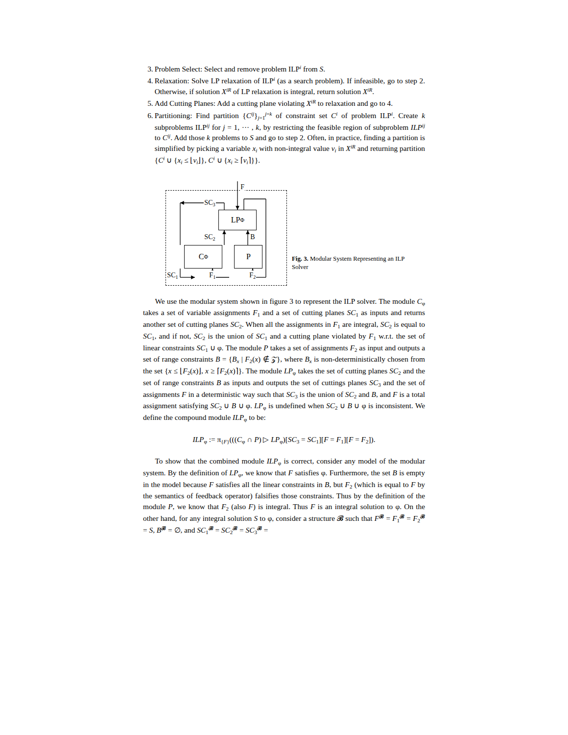3. Problem Select: Select and remove problem ILPi from S.
4. Relaxation: Solve LP relaxation of ILPi (as a search problem). If infeasible, go to step 2. Otherwise, if solution XiR of LP relaxation is integral, return solution XiR.
5. Add Cutting Planes: Add a cutting plane violating XiR to relaxation and go to 4.
6. Partitioning: Find partition {Cij}j=1 j=k of constraint set Ci of problem ILPi. Create k subproblems ILPij for j = 1, ··· , k, by restricting the feasible region of subproblem ILP ij to Cij. Add those k problems to S and go to step 2. Often, in practice, finding a partition is simplified by picking a variable xi with non-integral value vi in XiR and returning partition {Ci ∪ {xi ≤ ⌊vi⌋}, Ci ∪ {xi ≥ ⌈vi⌉}}.
LPΦ
CΦ
P
F
SC3
SC2
B
SC1
F1
F2
Fig. 3. Modular System Representing an ILP Solver
We use the modular system shown in figure 3 to represent the ILP solver. The module Cφ takes a set of variable assignments F 1 and a set of cutting planes SC 1 as inputs and returns another set of cutting planes SC 2. When all the assignments in F 1 are integral, SC 2 is equal to SC 1, and if not, SC 2 is the union of SC 1 and a cutting plane violated by F 1 w.r.t. the set of linear constraints SC 1 ∪ φ. The module P takes a set of assignments F 2 as input and outputs a set of range constraints B = {Bx | F 2(x) ∉ 𝒵}, where Bx is non-deterministically chosen from the set {x ≤ ⌊F 2(x)⌋, x ≥ ⌈F 2(x)⌉}. The module LP φ takes the set of cutting planes SC 2 and the set of range constraints B as inputs and outputs the set of cuttings planes SC 3 and the set of assignments F in a deterministic way such that SC 3 is the union of SC 2 and B, and F is a total assignment satisfying SC 2 ∪ B ∪ φ. LP φ is undefined when SC 2 ∪ B ∪ φ is inconsistent. We define the compound module ILP φ to be:
ILP φ := π{F}(((Cφ ∩ P) ▷ LP φ)[SC 3 = SC 1][F = F 1][F = F 2]).
To show that the combined module ILP φ is correct, consider any model of the modular system. By the definition of LP φ, we know that F satisfies φ. Furthermore, the set B is empty in the model because F satisfies all the linear constraints in B, but F 2 (which is equal to F by the semantics of feedback operator) falsifies those constraints. Thus by the definition of the module P, we know that F 2 (also F) is integral. Thus F is an integral solution to φ. On the other hand, for any integral solution S to φ, consider a structure 𝓑 such that F𝓑 = F 1 𝓑 = F 2 𝓑 = S, B𝓑 = ∅, and SC 1 𝓑 = SC 2 𝓑 = SC 3 𝓑 =